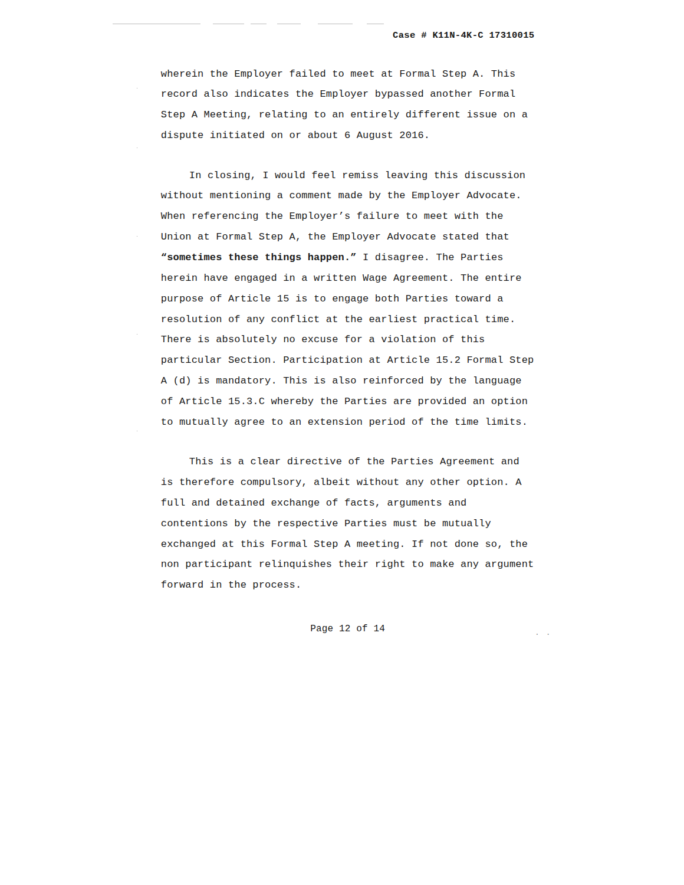Case # K11N-4K-C 17310015
wherein the Employer failed to meet at Formal Step A. This record also indicates the Employer bypassed another Formal Step A Meeting, relating to an entirely different issue on a dispute initiated on or about 6 August 2016.
In closing, I would feel remiss leaving this discussion without mentioning a comment made by the Employer Advocate. When referencing the Employer’s failure to meet with the Union at Formal Step A, the Employer Advocate stated that “sometimes these things happen.” I disagree. The Parties herein have engaged in a written Wage Agreement. The entire purpose of Article 15 is to engage both Parties toward a resolution of any conflict at the earliest practical time. There is absolutely no excuse for a violation of this particular Section. Participation at Article 15.2 Formal Step A (d) is mandatory. This is also reinforced by the language of Article 15.3.C whereby the Parties are provided an option to mutually agree to an extension period of the time limits.
This is a clear directive of the Parties Agreement and is therefore compulsory, albeit without any other option. A full and detained exchange of facts, arguments and contentions by the respective Parties must be mutually exchanged at this Formal Step A meeting. If not done so, the non participant relinquishes their right to make any argument forward in the process.
Page 12 of 14
· ·